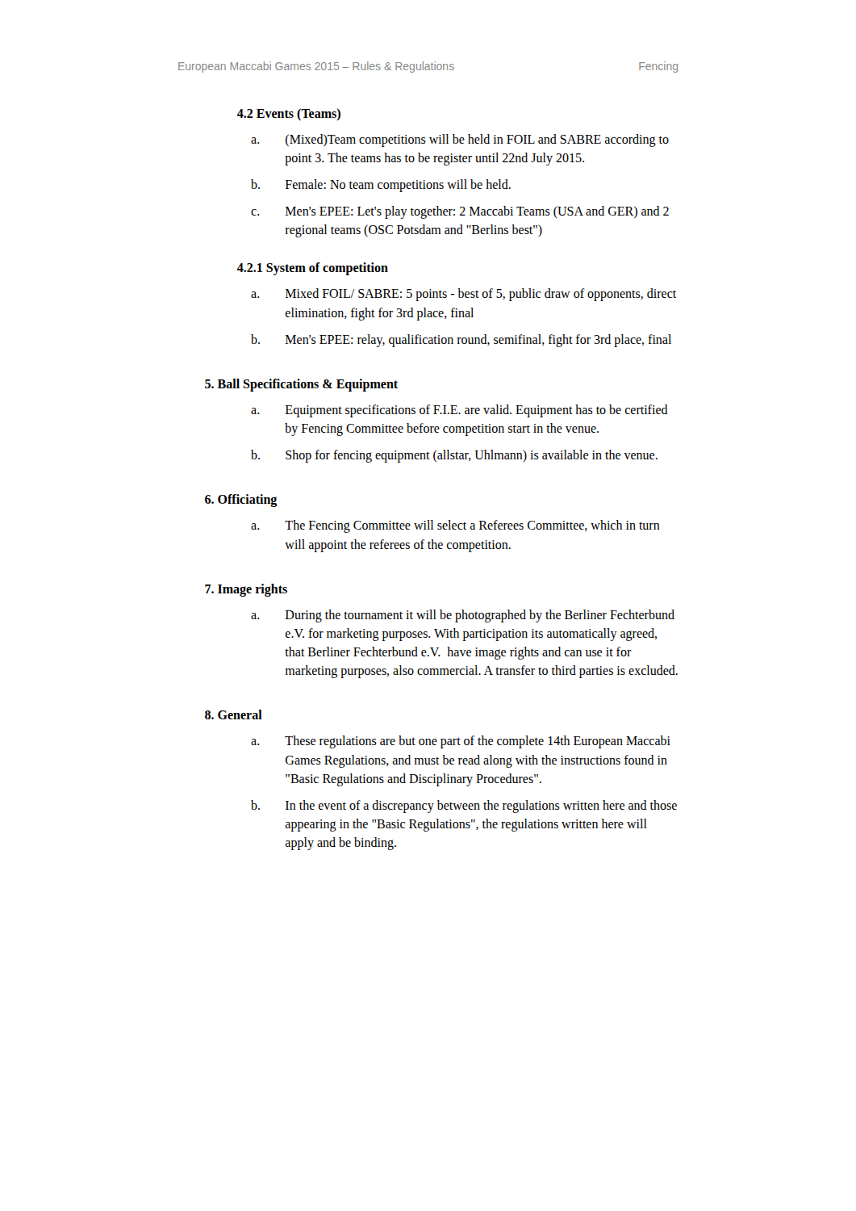European Maccabi Games 2015 – Rules & Regulations Fencing
4.2 Events (Teams)
(Mixed)Team competitions will be held in FOIL and SABRE according to point 3. The teams has to be register until 22nd July 2015.
Female: No team competitions will be held.
Men's EPEE: Let's play together: 2 Maccabi Teams (USA and GER) and 2 regional teams (OSC Potsdam and "Berlins best")
4.2.1 System of competition
Mixed FOIL/ SABRE: 5 points - best of 5, public draw of opponents, direct elimination, fight for 3rd place, final
Men's EPEE: relay, qualification round, semifinal, fight for 3rd place, final
5. Ball Specifications & Equipment
Equipment specifications of F.I.E. are valid. Equipment has to be certified by Fencing Committee before competition start in the venue.
Shop for fencing equipment (allstar, Uhlmann) is available in the venue.
6. Officiating
The Fencing Committee will select a Referees Committee, which in turn will appoint the referees of the competition.
7. Image rights
During the tournament it will be photographed by the Berliner Fechterbund e.V. for marketing purposes. With participation its automatically agreed, that Berliner Fechterbund e.V. have image rights and can use it for marketing purposes, also commercial. A transfer to third parties is excluded.
8. General
These regulations are but one part of the complete 14th European Maccabi Games Regulations, and must be read along with the instructions found in "Basic Regulations and Disciplinary Procedures".
In the event of a discrepancy between the regulations written here and those appearing in the "Basic Regulations", the regulations written here will apply and be binding.